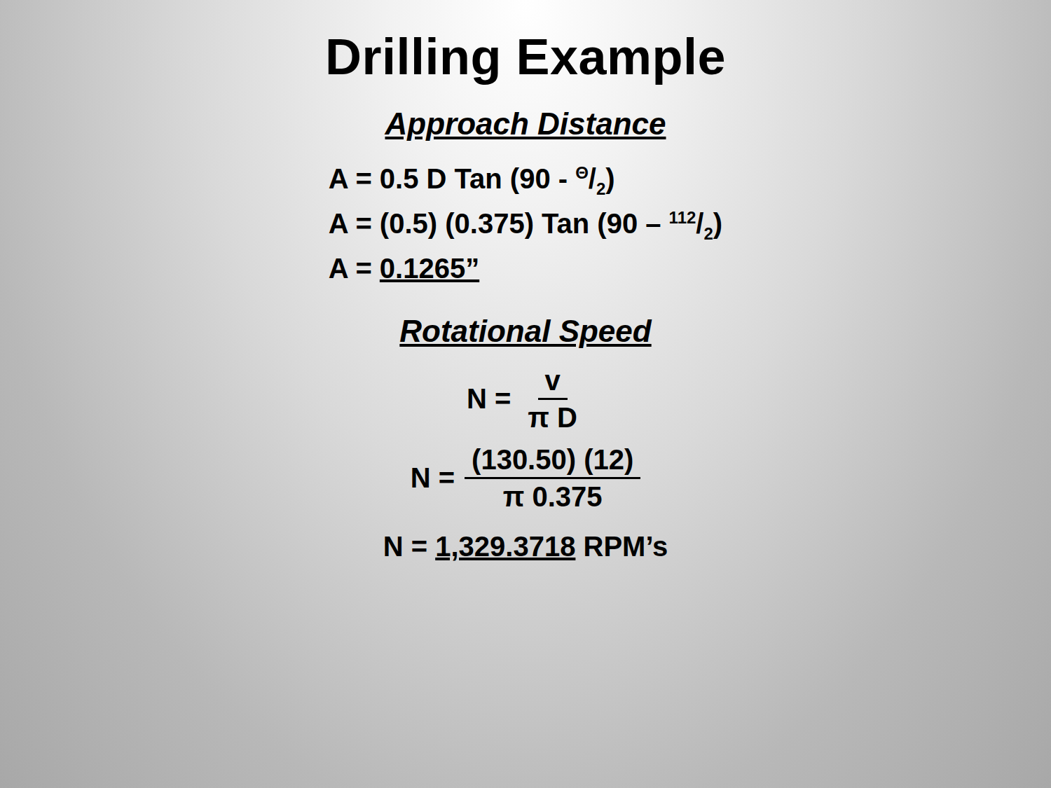Drilling Example
Approach Distance
A = 0.5 D Tan (90 - Θ/2)
A = (0.5) (0.375) Tan (90 – 112/2)
A = 0.1265”
Rotational Speed
N = v π D
N = (130.50) (12) π 0.375
N = 1,329.3718 RPM’s